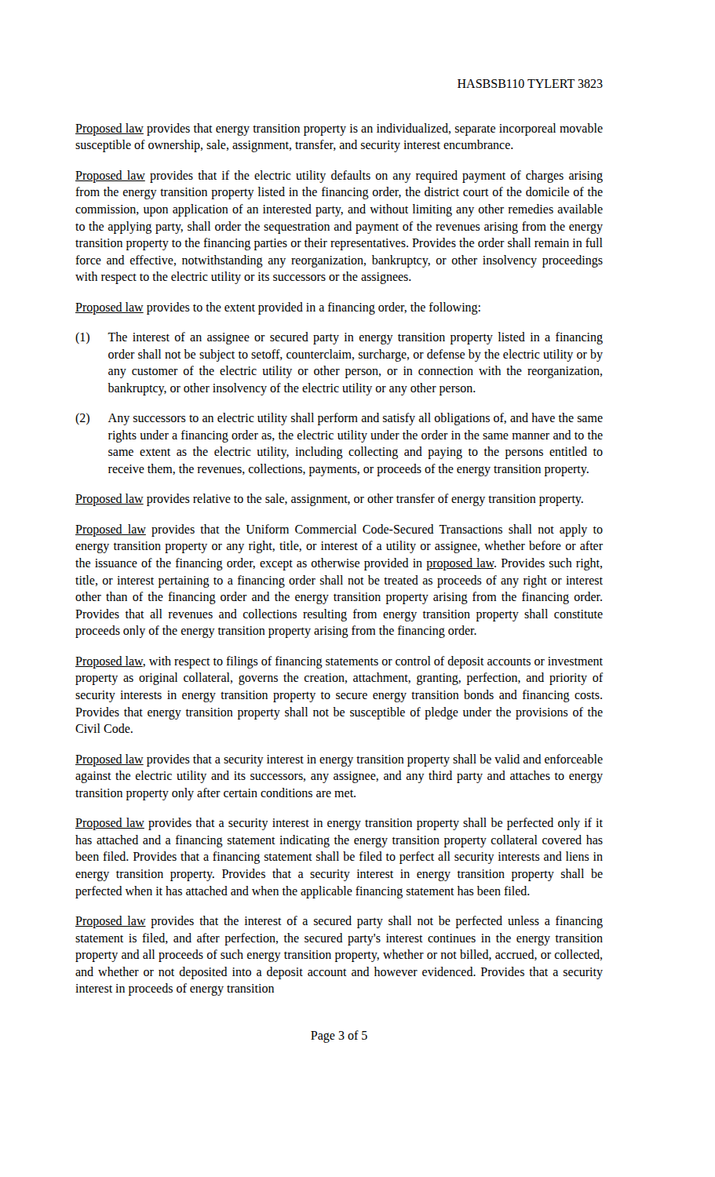HASBSB110 TYLERT 3823
Proposed law provides that energy transition property is an individualized, separate incorporeal movable susceptible of ownership, sale, assignment, transfer, and security interest encumbrance.
Proposed law provides that if the electric utility defaults on any required payment of charges arising from the energy transition property listed in the financing order, the district court of the domicile of the commission, upon application of an interested party, and without limiting any other remedies available to the applying party, shall order the sequestration and payment of the revenues arising from the energy transition property to the financing parties or their representatives. Provides the order shall remain in full force and effective, notwithstanding any reorganization, bankruptcy, or other insolvency proceedings with respect to the electric utility or its successors or the assignees.
Proposed law provides to the extent provided in a financing order, the following:
(1) The interest of an assignee or secured party in energy transition property listed in a financing order shall not be subject to setoff, counterclaim, surcharge, or defense by the electric utility or by any customer of the electric utility or other person, or in connection with the reorganization, bankruptcy, or other insolvency of the electric utility or any other person.
(2) Any successors to an electric utility shall perform and satisfy all obligations of, and have the same rights under a financing order as, the electric utility under the order in the same manner and to the same extent as the electric utility, including collecting and paying to the persons entitled to receive them, the revenues, collections, payments, or proceeds of the energy transition property.
Proposed law provides relative to the sale, assignment, or other transfer of energy transition property.
Proposed law provides that the Uniform Commercial Code-Secured Transactions shall not apply to energy transition property or any right, title, or interest of a utility or assignee, whether before or after the issuance of the financing order, except as otherwise provided in proposed law. Provides such right, title, or interest pertaining to a financing order shall not be treated as proceeds of any right or interest other than of the financing order and the energy transition property arising from the financing order. Provides that all revenues and collections resulting from energy transition property shall constitute proceeds only of the energy transition property arising from the financing order.
Proposed law, with respect to filings of financing statements or control of deposit accounts or investment property as original collateral, governs the creation, attachment, granting, perfection, and priority of security interests in energy transition property to secure energy transition bonds and financing costs. Provides that energy transition property shall not be susceptible of pledge under the provisions of the Civil Code.
Proposed law provides that a security interest in energy transition property shall be valid and enforceable against the electric utility and its successors, any assignee, and any third party and attaches to energy transition property only after certain conditions are met.
Proposed law provides that a security interest in energy transition property shall be perfected only if it has attached and a financing statement indicating the energy transition property collateral covered has been filed. Provides that a financing statement shall be filed to perfect all security interests and liens in energy transition property. Provides that a security interest in energy transition property shall be perfected when it has attached and when the applicable financing statement has been filed.
Proposed law provides that the interest of a secured party shall not be perfected unless a financing statement is filed, and after perfection, the secured party's interest continues in the energy transition property and all proceeds of such energy transition property, whether or not billed, accrued, or collected, and whether or not deposited into a deposit account and however evidenced. Provides that a security interest in proceeds of energy transition
Page 3 of 5